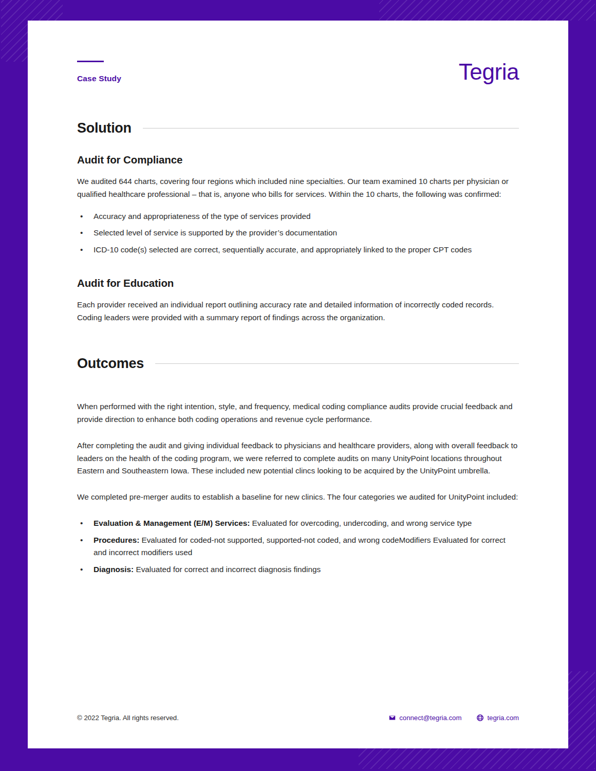Case Study
Tegria
Solution
Audit for Compliance
We audited 644 charts, covering four regions which included nine specialties. Our team examined 10 charts per physician or qualified healthcare professional – that is, anyone who bills for services. Within the 10 charts, the following was confirmed:
Accuracy and appropriateness of the type of services provided
Selected level of service is supported by the provider’s documentation
ICD-10 code(s) selected are correct, sequentially accurate, and appropriately linked to the proper CPT codes
Audit for Education
Each provider received an individual report outlining accuracy rate and detailed information of incorrectly coded records. Coding leaders were provided with a summary report of findings across the organization.
Outcomes
When performed with the right intention, style, and frequency, medical coding compliance audits provide crucial feedback and provide direction to enhance both coding operations and revenue cycle performance.
After completing the audit and giving individual feedback to physicians and healthcare providers, along with overall feedback to leaders on the health of the coding program, we were referred to complete audits on many UnityPoint locations throughout Eastern and Southeastern Iowa. These included new potential clincs looking to be acquired by the UnityPoint umbrella.
We completed pre-merger audits to establish a baseline for new clinics. The four categories we audited for UnityPoint included:
Evaluation & Management (E/M) Services: Evaluated for overcoding, undercoding, and wrong service type
Procedures: Evaluated for coded-not supported, supported-not coded, and wrong codeModifiers Evaluated for correct and incorrect modifiers used
Diagnosis: Evaluated for correct and incorrect diagnosis findings
© 2022 Tegria. All rights reserved.
connect@tegria.com tegria.com